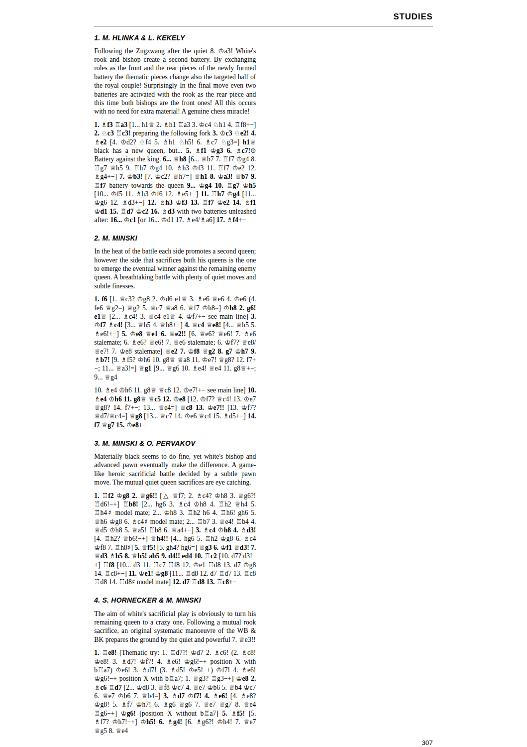STUDIES
1. M. HLINKA & L. KEKELY
Following the Zugzwang after the quiet 8. ♔a3! White's rook and bishop create a second battery. By exchanging roles as the front and the rear pieces of the newly formed battery the thematic pieces change also the targeted half of the royal couple! Surprisingly In the final move even two batteries are activated with the rook as the rear piece and this time both bishops are the front ones! All this occurs with no need for extra material! A genuine chess miracle!
1. ♗f3 ♖a3 [1... h1♕ 2. ♗h1 ♖a3 3. ♔c4 ♘h1 4. ♖f8+−] 2. ♘c3 ♖c3! preparing the following fork 3. ♔c3 ♘e2! 4. ♗e2 [4. ♔d2? ♘f4 5. ♗h1 ♘h5! 6. ♗c7 ♘g3=] h1♕ black has a new queen, but... 5. ♗f1 ♔g3 6. ♗c7!⊙ Battery against the king. 6... ♕h8 [6... ♕b7 7. ♖f7 ♔g4 8. ♖g7 ♕h5 9. ♖h7 ♔g4 10. ♗h3 ♔f3 11. ♖f7 ♔e2 12. ♗g4+−] 7. ♔b3! [7. ♔c2? ♕h7=] ♕h1 8. ♔a3! ♕b7 9. ♖f7 battery towards the queen 9... ♔g4 10. ♖g7 ♔h5 [10... ♔f5 11. ♗h3 ♔f6 12. ♗e5+−] 11. ♖h7 ♔g4 [11... ♔g6 12. ♗d3+−] 12. ♗h3 ♔f3 13. ♖f7 ♔e2 14. ♗f1 ♔d1 15. ♖d7 ♔c2 16. ♗d3 with two batteries unleashed after: 16... ♔c1 [or 16... ♔d1 17. ♗e4/♗a6] 17. ♗f4+−
2. M. MINSKI
In the heat of the battle each side promotes a second queen; however the side that sacrifices both his queens is the one to emerge the eventual winner against the remaining enemy queen. A breathtaking battle with plenty of quiet moves and subtle finesses.
1. f6 [1. ♕c3? ♔g8 2. ♔d6 e1♕ 3. ♗e6 ♕e6 4. ♔e6 (4. fe6 ♕g2=) ♕g2 5. ♕c7 ♕a8 6. ♕f7 ♔h8=] ♔h8 2. g6! e1♕ [2... ♗c4! 3. ♕c4 e1♕ 4. ♔f7+− see main line] 3. ♔f7 ♗c4! [3... ♕h5 4. ♕b8+−] 4. ♕c4 ♕e8! [4... ♕h5 5. ♗e6!+−] 5. ♔e8 ♕e1 6. ♕e2!! [6. ♕e6? ♕e6! 7. ♗e6 stalemate; 6. ♗e6? ♕e6! 7. ♕e6 stalemate; 6. ♔f7? ♕e8/♕e7! 7. ♔e8 stalemate] ♕e2 7. ♔f8 ♕g2 8. g7 ♔h7 9. ♗b7! [9. ♗f5? ♔h6 10. g8♕ ♕a8 11. ♔e7! ♕g8? 12. f7+−; 11... ♕a3!=] ♕g1 [9... ♕g6 10. ♗e4! ♕e4 11. g8♕+−; 9... ♕g4
10. ♗e4 ♔h6 11. g8♕ ♕c8 12. ♔e7!+− see main line] 10. ♗e4 ♔h6 11. g8♕ ♕c5 12. ♔e8 [12. ♔f7? ♕c4! 13. ♔e7 ♕g8? 14. f7+−; 13... ♕e4=] ♕c8 13. ♔e7!! [13. ♔f7? ♕d7/♕c4=] ♕g8 [13... ♕c7 14. ♔e6 ♕c4 15. ♗d5+−] 14. f7 ♕g7 15. ♔e8+−
3. M. MINSKI & O. PERVAKOV
Materially black seems to do fine, yet white's bishop and advanced pawn eventually make the difference. A game-like heroic sacrificial battle decided by a subtle pawn move. The mutual quiet queen sacrifices are eye catching.
1. ♖f2 ♔g8 2. ♕g6!! [△ ♕f7; 2. ♗c4? ♔h8 3. ♕g6?! ♖d6!−+] ♖b8! [2... hg6 3. ♗c4 ♔h8 4. ♖h2 ♕h4 5. ♖h4♯ model mate; 2... ♔h8 3. ♖h2 h6 4. ♖h6! gh6 5. ♕h6 ♔g8 6. ♗c4♯ model mate; 2... ♖b7 3. ♕e4! ♖b4 4. ♕d5 ♔h8 5. ♕a5! ♖b8 6. ♕a4+−] 3. ♗c4 ♔h8 4. ♗d3! [4. ♖h2? ♕b6!−+] ♕h4!! [4... hg6 5. ♖h2 ♔g8 6. ♗c4 ♔f8 7. ♖h8♯] 5. ♕f5! [5. gh4? hg6=] ♕g3 6. ♔f1 ♕d3! 7. ♕d3 ♗b5 8. ♕b5! ab5 9. d4!! ed4 10. ♖c2 [10. d7? d3!−+] ♖f8 [10... d3 11. ♖c7 ♖f8 12. ♔e1 ♖d8 13. d7 ♔g8 14. ♖c8+−] 11. ♔e1! ♔g8 [11... ♖d8 12. d7 ♖d7 13. ♖c8 ♖d8 14. ♖d8♯ model mate] 12. d7 ♖d8 13. ♖c8+−
4. S. HORNECKER & M. MINSKI
The aim of white's sacrificial play is obviously to turn his remaining queen to a crazy one. Following a mutual rook sacrifice, an original systematic manoeuvre of the WB & BK prepares the ground by the quiet and powerful 7. ♕e3!!
1. ♖e8! [Thematic try: 1. ♖d7?! ♔d7 2. ♗c6! (2. ♗c8! ♔e8! 3. ♗d7! ♔f7! 4. ♗e6! ♔g6!−+ position X with b♖a7) ♔e6! 3. ♗d7! (3. ♗d5! ♔e5!−+) ♔f7! 4. ♗e6! ♔g6!−+ position X with b♖a7; 1. ♕g3? ♖g3−+] ♔e8 2. ♗c6 ♖d7 [2... ♔d8 3. ♕f8 ♔c7 4. ♕e7 ♔b6 5. ♕b4 ♔c7 6. ♕e7 ♔b6 7. ♕b4=] 3. ♗d7 ♔f7! 4. ♗e6! [4. ♗e8? ♔g8! 5. ♗f7 ♔h7! 6. ♗g6 ♕g6 7. ♕e7 ♕g7 8. ♕e4 ♖g6−+] ♔g6! [position X without b♖a7] 5. ♗f5! [5. ♗f7? ♔h7!−+] ♔h5! 6. ♗g4! [6. ♗g6?! ♔h4! 7. ♕e7 ♕g5 8. ♕e4
307